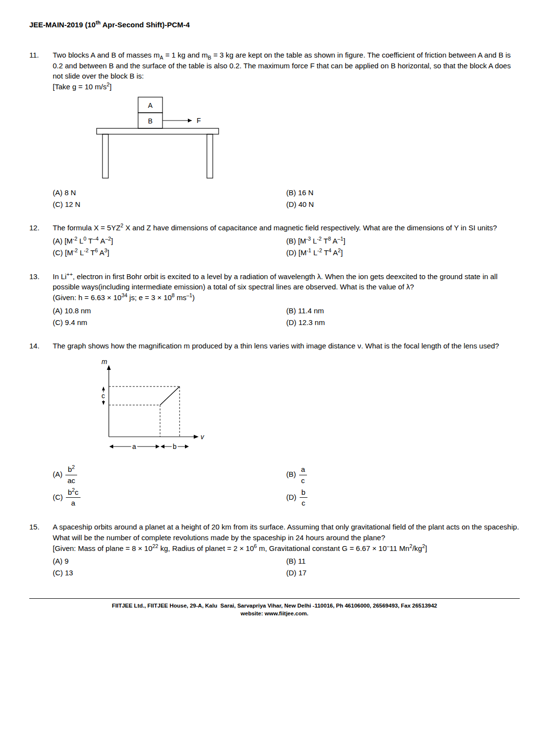JEE-MAIN-2019 (10th Apr-Second Shift)-PCM-4
11.
Two blocks A and B of masses mA = 1 kg and mB = 3 kg are kept on the table as shown in figure. The coefficient of friction between A and B is 0.2 and between B and the surface of the table is also 0.2. The maximum force F that can be applied on B horizontal, so that the block A does not slide over the block B is:
[Take g = 10 m/s2]
A B F
| (A) 8 N | (B) 16 N |
| (C) 12 N | (D) 40 N |
12.
The formula X = 5YZ2 X and Z have dimensions of capacitance and magnetic field respectively. What are the dimensions of Y in SI units?
| (A) [M -2 L 0 T –4 A –2 ] | (B) [M -3 L -2 T 8 A –1 ] |
| (C) [M -2 L -2 T 6 A 3 ] | (D) [M -1 L -2 T 4 A 2 ] |
13.
In Li++, electron in first Bohr orbit is excited to a level by a radiation of wavelength λ. When the ion gets deexcited to the ground state in all possible ways(including intermediate emission) a total of six spectral lines are observed. What is the value of λ?
(Given: h = 6.63 × 1034 js; e = 3 × 108 ms–1)
| (A) 10.8 nm | (B) 11.4 nm |
| (C) 9.4 nm | (D) 12.3 nm |
14.
The graph shows how the magnification m produced by a thin lens varies with image distance ν. What is the focal length of the lens used?
m v c a a b b
| (A) b 2 ac | (B) a c |
| (C) b 2 c a | (D) b c |
15.
A spaceship orbits around a planet at a height of 20 km from its surface. Assuming that only gravitational field of the plant acts on the spaceship. What will be the number of complete revolutions made by the spaceship in 24 hours around the plane?
[Given: Mass of plane = 8 × 1022 kg, Radius of planet = 2 × 106 m, Gravitational constant G = 6.67 × 10–11 Mn2/kg2]
| (A) 9 | (B) 11 |
| (C) 13 | (D) 17 |
FIITJEE Ltd., FIITJEE House, 29-A, Kalu Sarai, Sarvapriya Vihar, New Delhi -110016, Ph 46106000, 26569493, Fax 26513942
website: www.fiitjee.com.